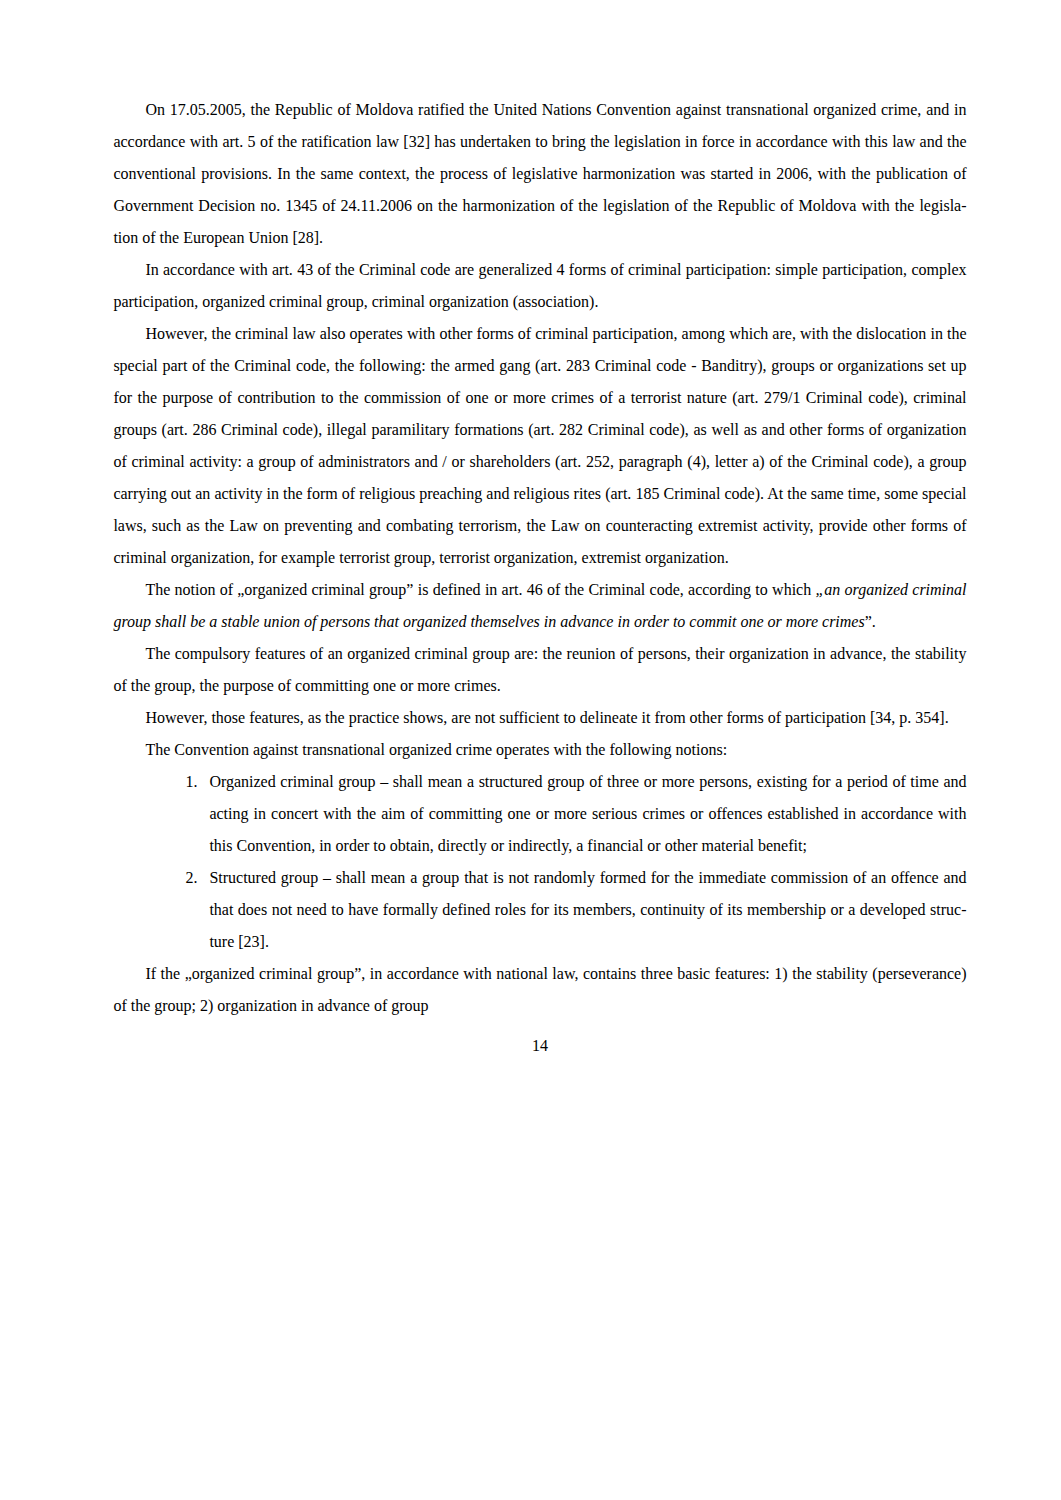On 17.05.2005, the Republic of Moldova ratified the United Nations Convention against transnational organized crime, and in accordance with art. 5 of the ratification law [32] has undertaken to bring the legislation in force in accordance with this law and the conventional provisions. In the same context, the process of legislative harmonization was started in 2006, with the publication of Government Decision no. 1345 of 24.11.2006 on the harmonization of the legislation of the Republic of Moldova with the legislation of the European Union [28].
In accordance with art. 43 of the Criminal code are generalized 4 forms of criminal participation: simple participation, complex participation, organized criminal group, criminal organization (association).
However, the criminal law also operates with other forms of criminal participation, among which are, with the dislocation in the special part of the Criminal code, the following: the armed gang (art. 283 Criminal code - Banditry), groups or organizations set up for the purpose of contribution to the commission of one or more crimes of a terrorist nature (art. 279/1 Criminal code), criminal groups (art. 286 Criminal code), illegal paramilitary formations (art. 282 Criminal code), as well as and other forms of organization of criminal activity: a group of administrators and / or shareholders (art. 252, paragraph (4), letter a) of the Criminal code), a group carrying out an activity in the form of religious preaching and religious rites (art. 185 Criminal code). At the same time, some special laws, such as the Law on preventing and combating terrorism, the Law on counteracting extremist activity, provide other forms of criminal organization, for example terrorist group, terrorist organization, extremist organization.
The notion of „organized criminal group” is defined in art. 46 of the Criminal code, according to which „an organized criminal group shall be a stable union of persons that organized themselves in advance in order to commit one or more crimes”.
The compulsory features of an organized criminal group are: the reunion of persons, their organization in advance, the stability of the group, the purpose of committing one or more crimes.
However, those features, as the practice shows, are not sufficient to delineate it from other forms of participation [34, p. 354].
The Convention against transnational organized crime operates with the following notions:
Organized criminal group – shall mean a structured group of three or more persons, existing for a period of time and acting in concert with the aim of committing one or more serious crimes or offences established in accordance with this Convention, in order to obtain, directly or indirectly, a financial or other material benefit;
Structured group – shall mean a group that is not randomly formed for the immediate commission of an offence and that does not need to have formally defined roles for its members, continuity of its membership or a developed structure [23].
If the „organized criminal group”, in accordance with national law, contains three basic features: 1) the stability (perseverance) of the group; 2) organization in advance of group
14